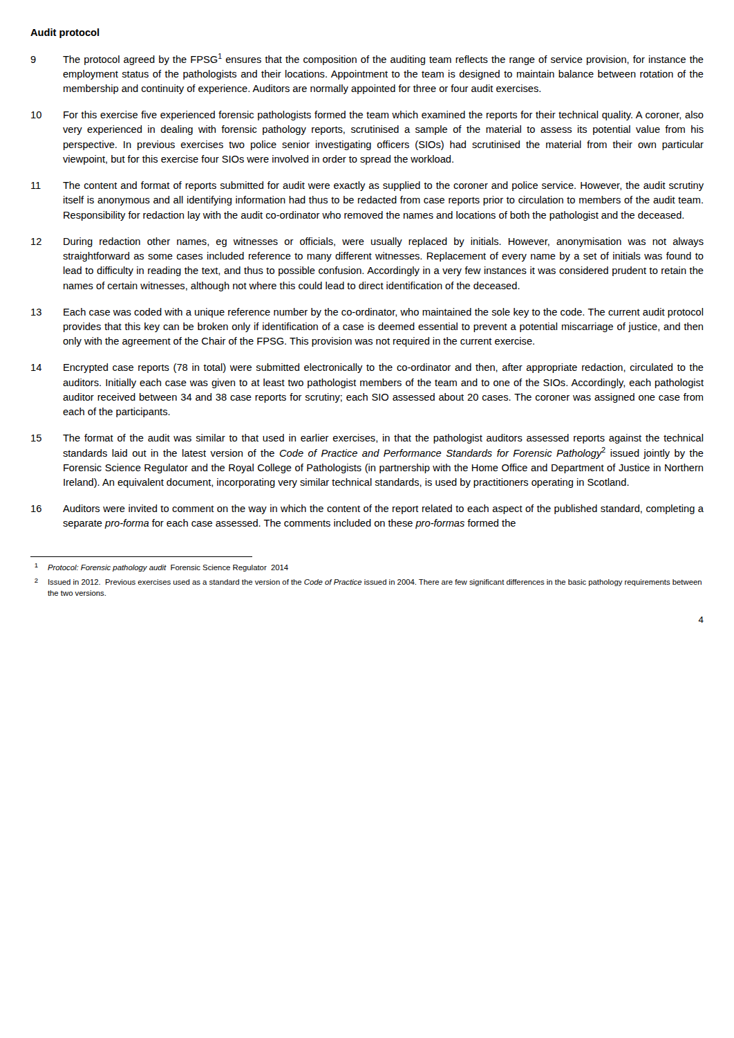Audit protocol
The protocol agreed by the FPSG1 ensures that the composition of the auditing team reflects the range of service provision, for instance the employment status of the pathologists and their locations. Appointment to the team is designed to maintain balance between rotation of the membership and continuity of experience. Auditors are normally appointed for three or four audit exercises.
For this exercise five experienced forensic pathologists formed the team which examined the reports for their technical quality. A coroner, also very experienced in dealing with forensic pathology reports, scrutinised a sample of the material to assess its potential value from his perspective. In previous exercises two police senior investigating officers (SIOs) had scrutinised the material from their own particular viewpoint, but for this exercise four SIOs were involved in order to spread the workload.
The content and format of reports submitted for audit were exactly as supplied to the coroner and police service. However, the audit scrutiny itself is anonymous and all identifying information had thus to be redacted from case reports prior to circulation to members of the audit team. Responsibility for redaction lay with the audit co-ordinator who removed the names and locations of both the pathologist and the deceased.
During redaction other names, eg witnesses or officials, were usually replaced by initials. However, anonymisation was not always straightforward as some cases included reference to many different witnesses. Replacement of every name by a set of initials was found to lead to difficulty in reading the text, and thus to possible confusion. Accordingly in a very few instances it was considered prudent to retain the names of certain witnesses, although not where this could lead to direct identification of the deceased.
Each case was coded with a unique reference number by the co-ordinator, who maintained the sole key to the code. The current audit protocol provides that this key can be broken only if identification of a case is deemed essential to prevent a potential miscarriage of justice, and then only with the agreement of the Chair of the FPSG. This provision was not required in the current exercise.
Encrypted case reports (78 in total) were submitted electronically to the co-ordinator and then, after appropriate redaction, circulated to the auditors. Initially each case was given to at least two pathologist members of the team and to one of the SIOs. Accordingly, each pathologist auditor received between 34 and 38 case reports for scrutiny; each SIO assessed about 20 cases. The coroner was assigned one case from each of the participants.
The format of the audit was similar to that used in earlier exercises, in that the pathologist auditors assessed reports against the technical standards laid out in the latest version of the Code of Practice and Performance Standards for Forensic Pathology2 issued jointly by the Forensic Science Regulator and the Royal College of Pathologists (in partnership with the Home Office and Department of Justice in Northern Ireland). An equivalent document, incorporating very similar technical standards, is used by practitioners operating in Scotland.
Auditors were invited to comment on the way in which the content of the report related to each aspect of the published standard, completing a separate pro-forma for each case assessed. The comments included on these pro-formas formed the
Protocol: Forensic pathology audit Forensic Science Regulator 2014
Issued in 2012. Previous exercises used as a standard the version of the Code of Practice issued in 2004. There are few significant differences in the basic pathology requirements between the two versions.
4